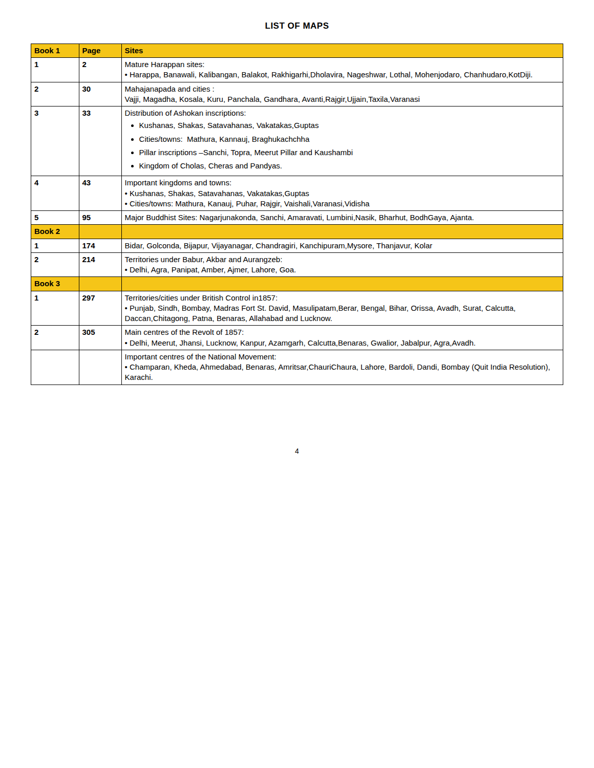LIST OF MAPS
| Book 1 | Page | Sites |
| --- | --- | --- |
| 1 | 2 | Mature Harappan sites: • Harappa, Banawali, Kalibangan, Balakot, Rakhigarhi,Dholavira, Nageshwar, Lothal, Mohenjodaro, Chanhudaro,KotDiji. |
| 2 | 30 | Mahajanapada and cities : Vajji, Magadha, Kosala, Kuru, Panchala, Gandhara, Avanti,Rajgir,Ujjain,Taxila,Varanasi |
| 3 | 33 | Distribution of Ashokan inscriptions: Kushanas, Shakas, Satavahanas, Vakatakas,Guptas Cities/towns: Mathura, Kannauj, Braghukachchha Pillar inscriptions –Sanchi, Topra, Meerut Pillar and Kaushambi Kingdom of Cholas, Cheras and Pandyas. |
| 4 | 43 | Important kingdoms and towns: • Kushanas, Shakas, Satavahanas, Vakatakas,Guptas • Cities/towns: Mathura, Kanauj, Puhar, Rajgir, Vaishali,Varanasi,Vidisha |
| 5 | 95 | Major Buddhist Sites: Nagarjunakonda, Sanchi, Amaravati, Lumbini,Nasik, Bharhut, BodhGaya, Ajanta. |
| Book 2 | | |
| 1 | 174 | Bidar, Golconda, Bijapur, Vijayanagar, Chandragiri, Kanchipuram,Mysore, Thanjavur, Kolar |
| 2 | 214 | Territories under Babur, Akbar and Aurangzeb: • Delhi, Agra, Panipat, Amber, Ajmer, Lahore, Goa. |
| Book 3 | | |
| 1 | 297 | Territories/cities under British Control in1857: • Punjab, Sindh, Bombay, Madras Fort St. David, Masulipatam,Berar, Bengal, Bihar, Orissa, Avadh, Surat, Calcutta, Daccan,Chitagong, Patna, Benaras, Allahabad and Lucknow. |
| 2 | 305 | Main centres of the Revolt of 1857: • Delhi, Meerut, Jhansi, Lucknow, Kanpur, Azamgarh, Calcutta,Benaras, Gwalior, Jabalpur, Agra,Avadh. |
| | | Important centres of the National Movement: • Champaran, Kheda, Ahmedabad, Benaras, Amritsar,ChauriChaura, Lahore, Bardoli, Dandi, Bombay (Quit India Resolution), Karachi. |
4